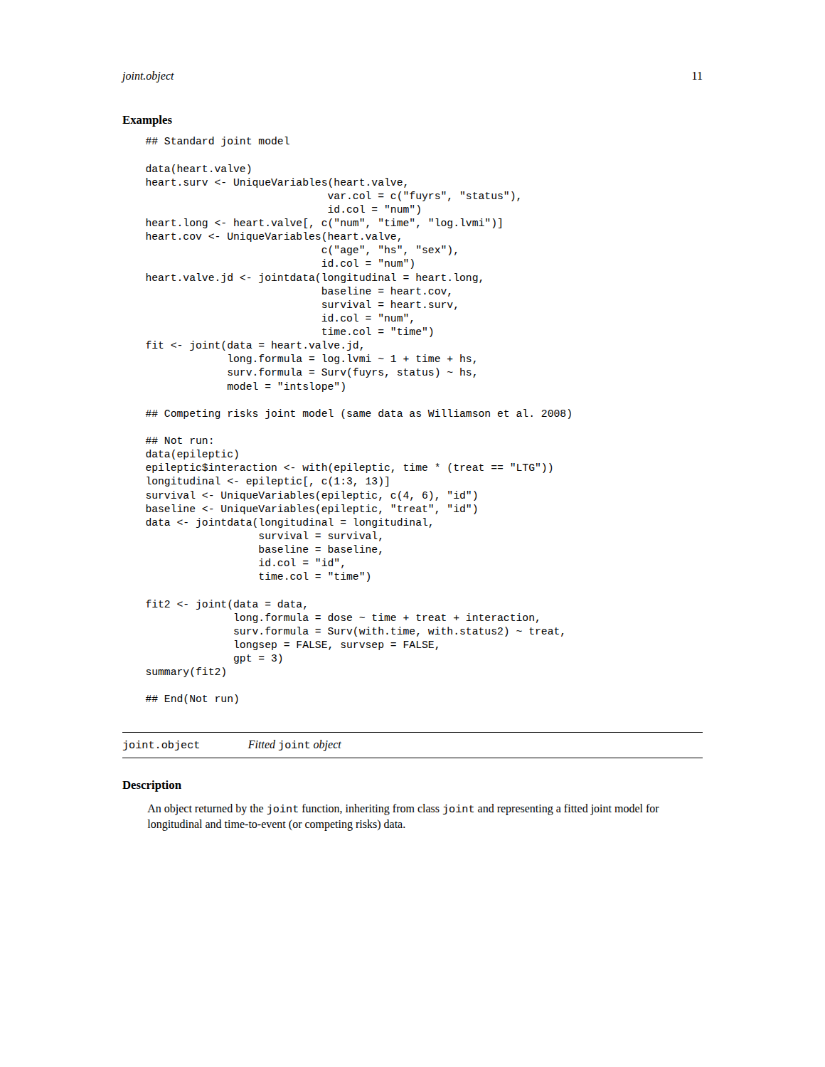joint.object 11
Examples
## Standard joint model

data(heart.valve)
heart.surv <- UniqueVariables(heart.valve,
                             var.col = c("fuyrs", "status"),
                             id.col = "num")
heart.long <- heart.valve[, c("num", "time", "log.lvmi")]
heart.cov <- UniqueVariables(heart.valve,
                            c("age", "hs", "sex"),
                            id.col = "num")
heart.valve.jd <- jointdata(longitudinal = heart.long,
                            baseline = heart.cov,
                            survival = heart.surv,
                            id.col = "num",
                            time.col = "time")
fit <- joint(data = heart.valve.jd,
             long.formula = log.lvmi ~ 1 + time + hs,
             surv.formula = Surv(fuyrs, status) ~ hs,
             model = "intslope")

## Competing risks joint model (same data as Williamson et al. 2008)

## Not run:
data(epileptic)
epileptic$interaction <- with(epileptic, time * (treat == "LTG"))
longitudinal <- epileptic[, c(1:3, 13)]
survival <- UniqueVariables(epileptic, c(4, 6), "id")
baseline <- UniqueVariables(epileptic, "treat", "id")
data <- jointdata(longitudinal = longitudinal,
                  survival = survival,
                  baseline = baseline,
                  id.col = "id",
                  time.col = "time")

fit2 <- joint(data = data,
              long.formula = dose ~ time + treat + interaction,
              surv.formula = Surv(with.time, with.status2) ~ treat,
              longsep = FALSE, survsep = FALSE,
              gpt = 3)
summary(fit2)

## End(Not run)
joint.object Fitted joint object
Description
An object returned by the joint function, inheriting from class joint and representing a fitted joint model for longitudinal and time-to-event (or competing risks) data.